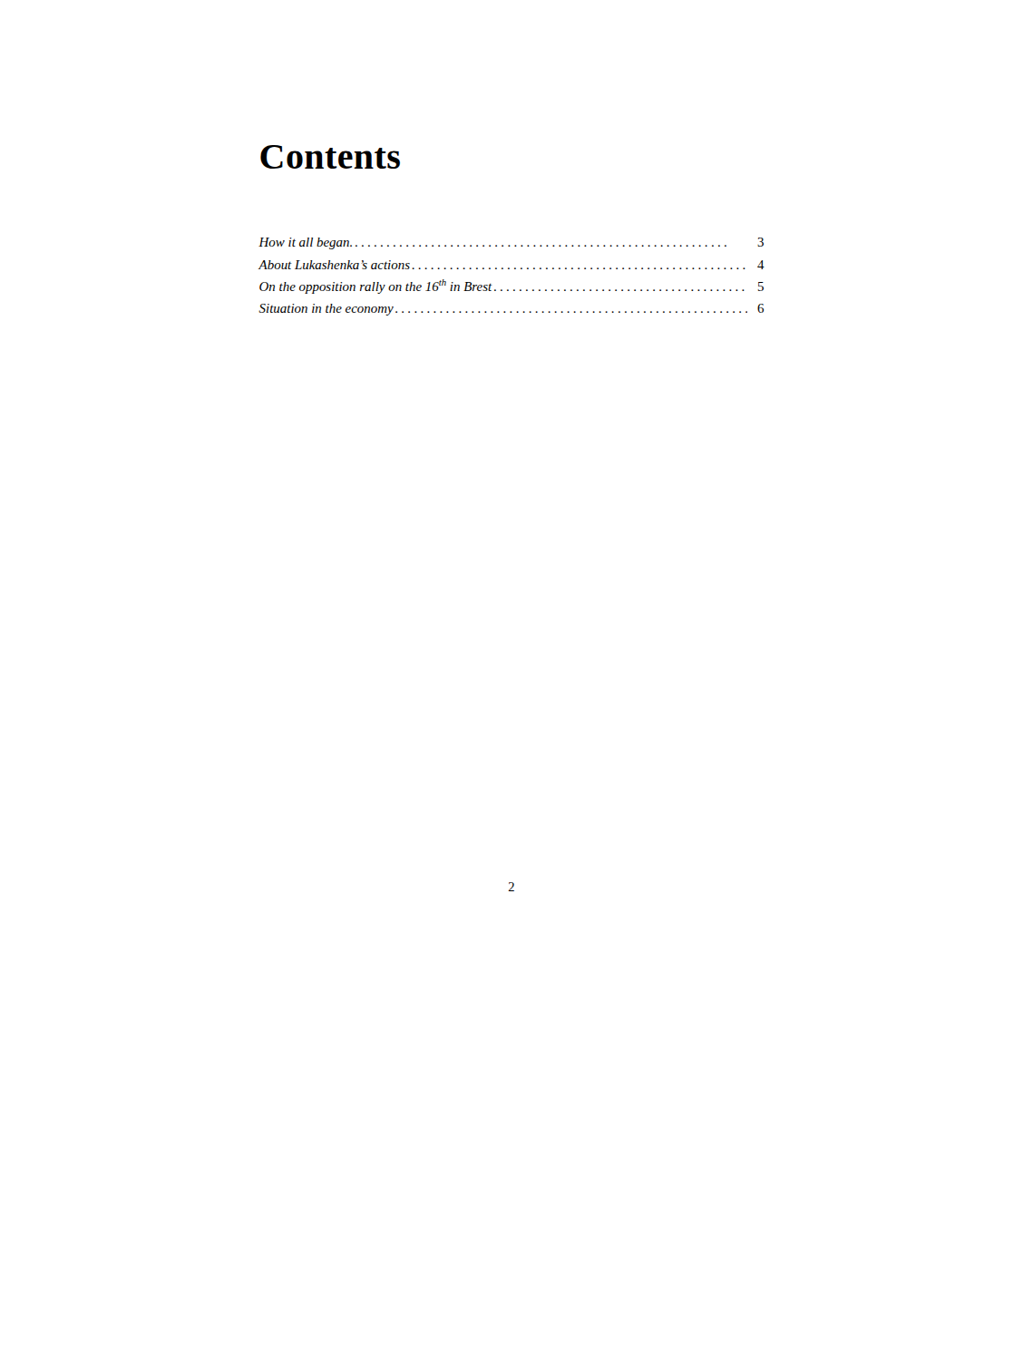Contents
How it all began. ........................................................... 3
About Lukashenka’s actions ........................................................... 4
On the opposition rally on the 16th in Brest ........................................................... 5
Situation in the economy ........................................................... 6
2